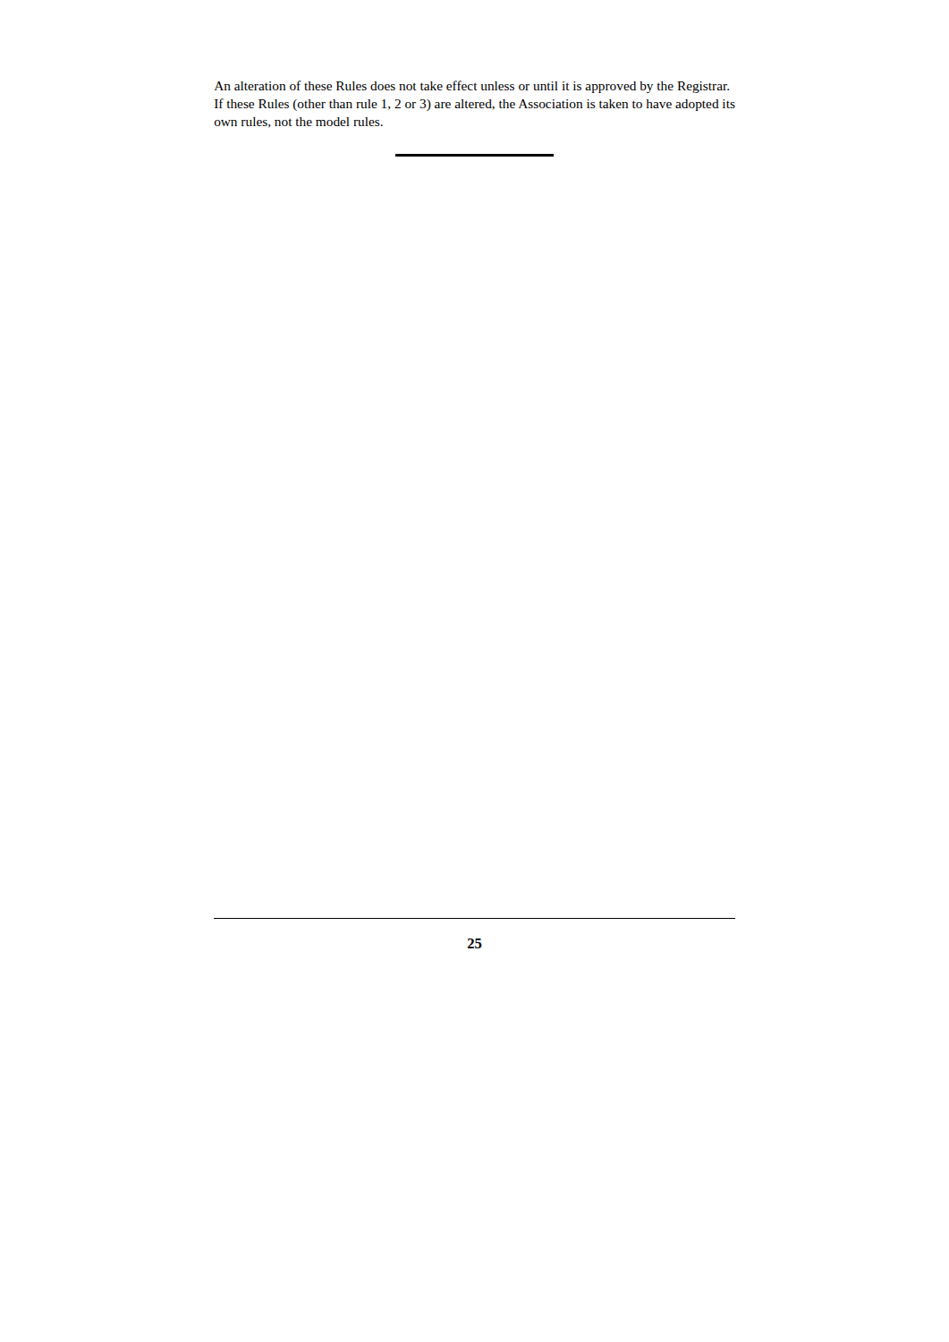An alteration of these Rules does not take effect unless or until it is approved by the Registrar. If these Rules (other than rule 1, 2 or 3) are altered, the Association is taken to have adopted its own rules, not the model rules.
25